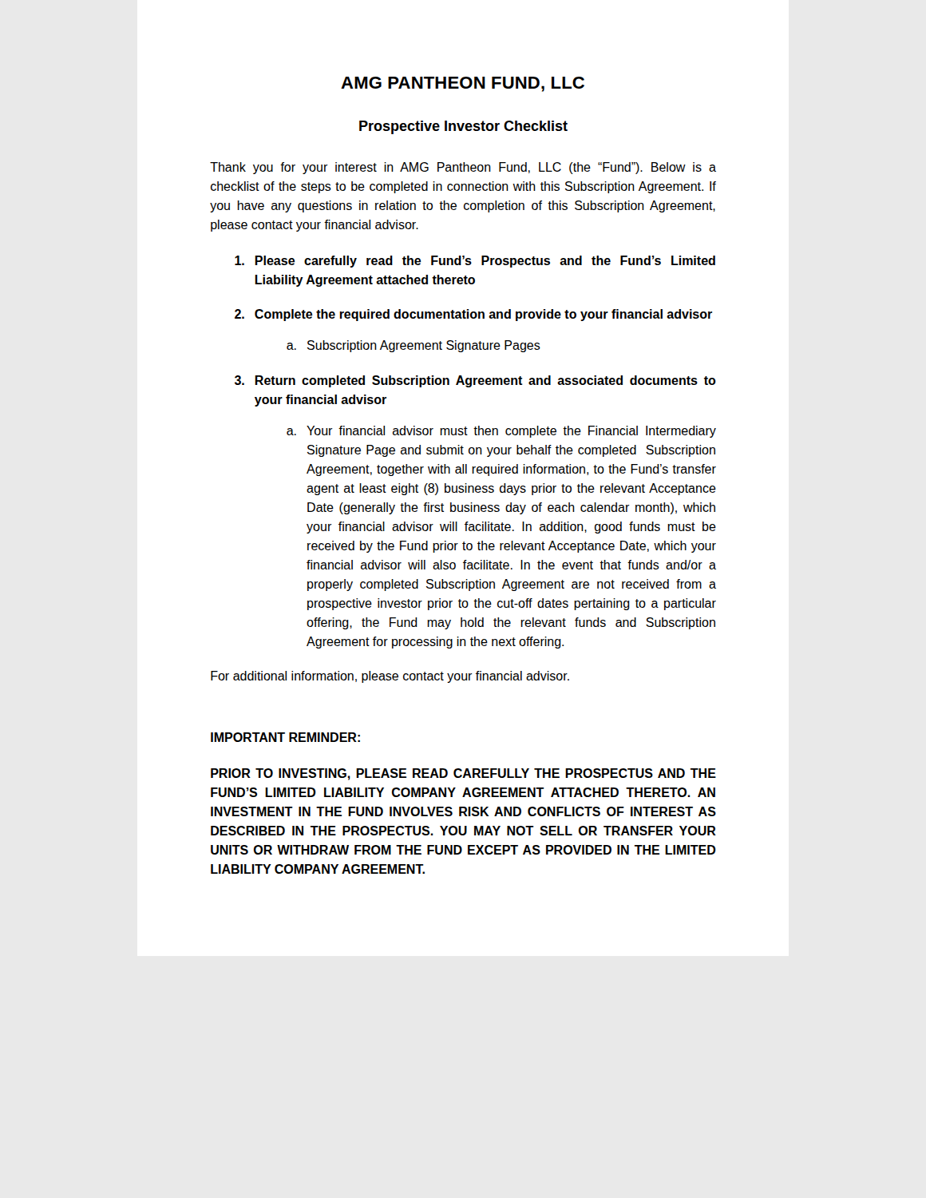AMG PANTHEON FUND, LLC
Prospective Investor Checklist
Thank you for your interest in AMG Pantheon Fund, LLC (the “Fund”). Below is a checklist of the steps to be completed in connection with this Subscription Agreement. If you have any questions in relation to the completion of this Subscription Agreement, please contact your financial advisor.
Please carefully read the Fund’s Prospectus and the Fund’s Limited Liability Agreement attached thereto
Complete the required documentation and provide to your financial advisor
Subscription Agreement Signature Pages
Return completed Subscription Agreement and associated documents to your financial advisor
Your financial advisor must then complete the Financial Intermediary Signature Page and submit on your behalf the completed Subscription Agreement, together with all required information, to the Fund’s transfer agent at least eight (8) business days prior to the relevant Acceptance Date (generally the first business day of each calendar month), which your financial advisor will facilitate. In addition, good funds must be received by the Fund prior to the relevant Acceptance Date, which your financial advisor will also facilitate. In the event that funds and/or a properly completed Subscription Agreement are not received from a prospective investor prior to the cut-off dates pertaining to a particular offering, the Fund may hold the relevant funds and Subscription Agreement for processing in the next offering.
For additional information, please contact your financial advisor.
IMPORTANT REMINDER:
PRIOR TO INVESTING, PLEASE READ CAREFULLY THE PROSPECTUS AND THE FUND’S LIMITED LIABILITY COMPANY AGREEMENT ATTACHED THERETO. AN INVESTMENT IN THE FUND INVOLVES RISK AND CONFLICTS OF INTEREST AS DESCRIBED IN THE PROSPECTUS. YOU MAY NOT SELL OR TRANSFER YOUR UNITS OR WITHDRAW FROM THE FUND EXCEPT AS PROVIDED IN THE LIMITED LIABILITY COMPANY AGREEMENT.